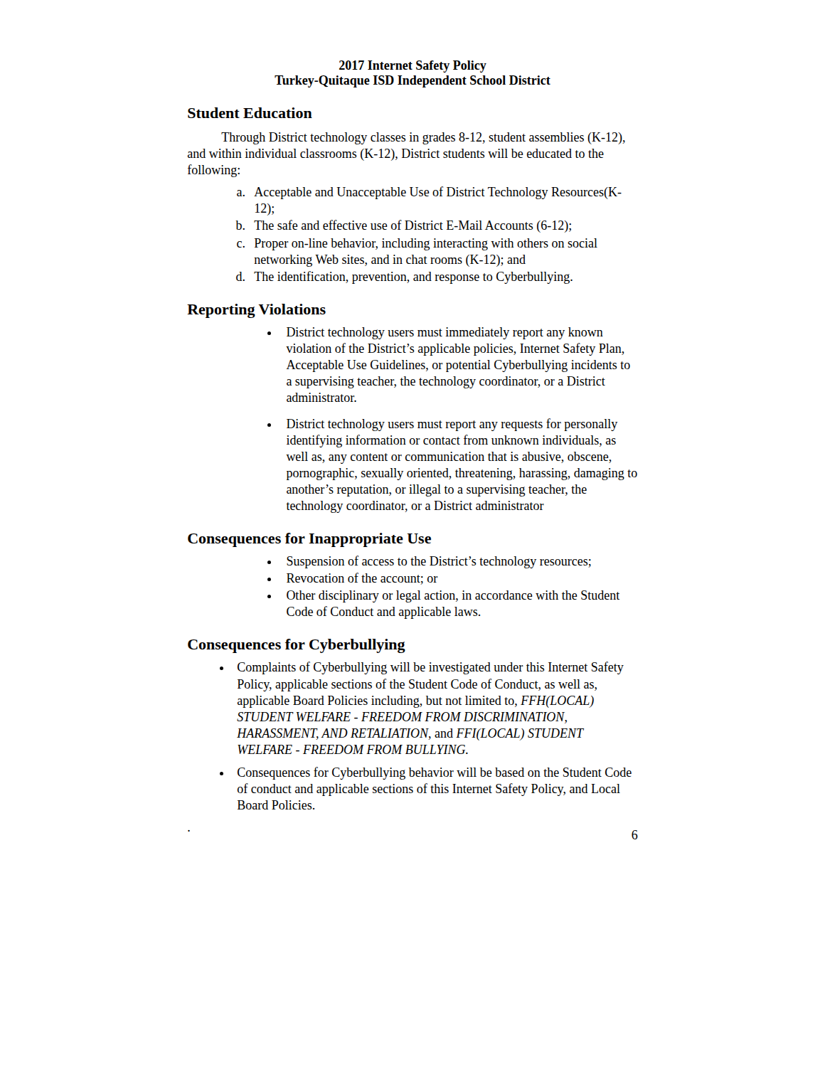2017 Internet Safety Policy Turkey-Quitaque ISD Independent School District
Student Education
Through District technology classes in grades 8-12, student assemblies (K-12), and within individual classrooms (K-12), District students will be educated to the following:
Acceptable and Unacceptable Use of District Technology Resources(K-12);
The safe and effective use of District E-Mail Accounts (6-12);
Proper on-line behavior, including interacting with others on social networking Web sites, and in chat rooms (K-12); and
The identification, prevention, and response to Cyberbullying.
Reporting Violations
District technology users must immediately report any known violation of the District’s applicable policies, Internet Safety Plan, Acceptable Use Guidelines, or potential Cyberbullying incidents to a supervising teacher, the technology coordinator, or a District administrator.
District technology users must report any requests for personally identifying information or contact from unknown individuals, as well as, any content or communication that is abusive, obscene, pornographic, sexually oriented, threatening, harassing, damaging to another’s reputation, or illegal to a supervising teacher, the technology coordinator, or a District administrator
Consequences for Inappropriate Use
Suspension of access to the District’s technology resources;
Revocation of the account; or
Other disciplinary or legal action, in accordance with the Student Code of Conduct and applicable laws.
Consequences for Cyberbullying
Complaints of Cyberbullying will be investigated under this Internet Safety Policy, applicable sections of the Student Code of Conduct, as well as, applicable Board Policies including, but not limited to, FFH(LOCAL) STUDENT WELFARE - FREEDOM FROM DISCRIMINATION, HARASSMENT, AND RETALIATION, and FFI(LOCAL) STUDENT WELFARE - FREEDOM FROM BULLYING.
Consequences for Cyberbullying behavior will be based on the Student Code of conduct and applicable sections of this Internet Safety Policy, and Local Board Policies.
.
6